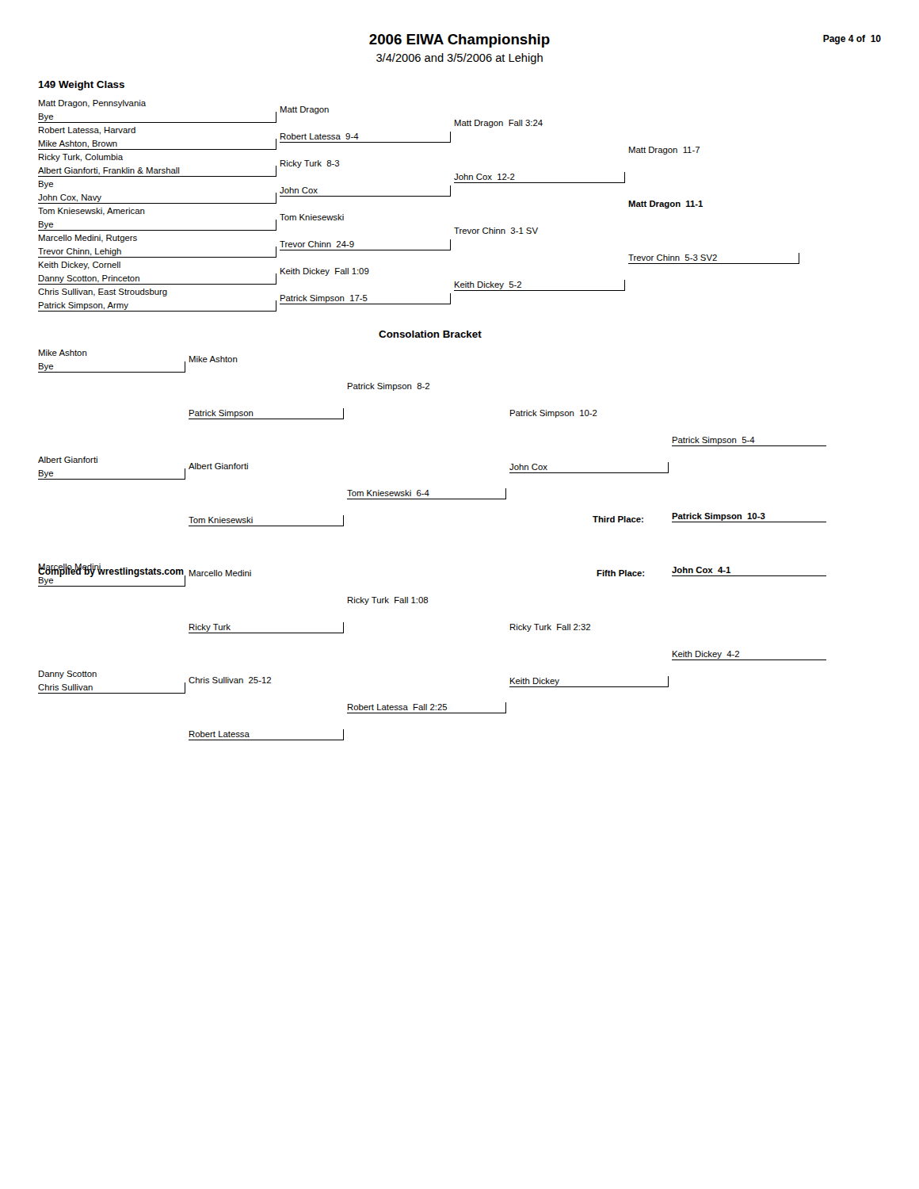Page 4 of 10
2006 EIWA Championship
3/4/2006 and 3/5/2006 at Lehigh
149 Weight Class
Matt Dragon, Pennsylvania
Bye
Robert Latessa, Harvard
Mike Ashton, Brown
Ricky Turk, Columbia
Albert Gianforti, Franklin & Marshall
Bye
John Cox, Navy
Tom Kniesewski, American
Bye
Marcello Medini, Rutgers
Trevor Chinn, Lehigh
Keith Dickey, Cornell
Danny Scotton, Princeton
Chris Sullivan, East Stroudsburg
Patrick Simpson, Army
Matt Dragon
Robert Latessa 9-4
Ricky Turk 8-3
John Cox
Tom Kniesewski
Trevor Chinn 24-9
Keith Dickey Fall 1:09
Patrick Simpson 17-5
Matt Dragon Fall 3:24
John Cox 12-2
Trevor Chinn 3-1 SV
Keith Dickey 5-2
Matt Dragon 11-7
Trevor Chinn 5-3 SV2
Matt Dragon 11-1
Consolation Bracket
Mike Ashton
Bye
Albert Gianforti
Bye
Marcello Medini
Bye
Danny Scotton
Chris Sullivan
Mike Ashton
Patrick Simpson
Albert Gianforti
Tom Kniesewski
Marcello Medini
Ricky Turk
Chris Sullivan 25-12
Robert Latessa
Patrick Simpson 8-2
Tom Kniesewski 6-4
Ricky Turk Fall 1:08
Robert Latessa Fall 2:25
Patrick Simpson 10-2
John Cox
Ricky Turk Fall 2:32
Keith Dickey
Patrick Simpson 5-4
Keith Dickey 4-2
Third Place:
Patrick Simpson 10-3
Fifth Place:
John Cox 4-1
Compiled by wrestlingstats.com